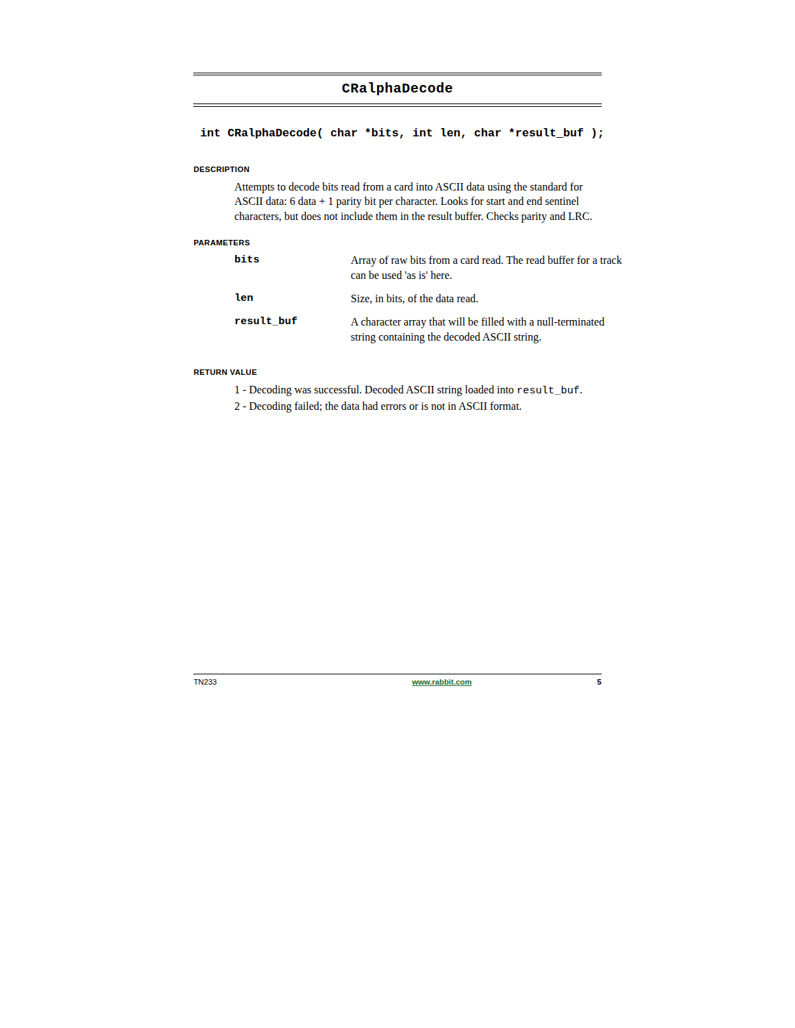CRalphaDecode
int CRalphaDecode( char *bits, int len, char *result_buf );
Description
Attempts to decode bits read from a card into ASCII data using the standard for ASCII data: 6 data + 1 parity bit per character. Looks for start and end sentinel characters, but does not include them in the result buffer. Checks parity and LRC.
Parameters
| bits | Array of raw bits from a card read. The read buffer for a track can be used 'as is' here. |
| len | Size, in bits, of the data read. |
| result_buf | A character array that will be filled with a null-terminated string containing the decoded ASCII string. |
Return Value
1 - Decoding was successful. Decoded ASCII string loaded into result_buf.
2 - Decoding failed; the data had errors or is not in ASCII format.
| TN233 | www.rabbit.com | 5 |